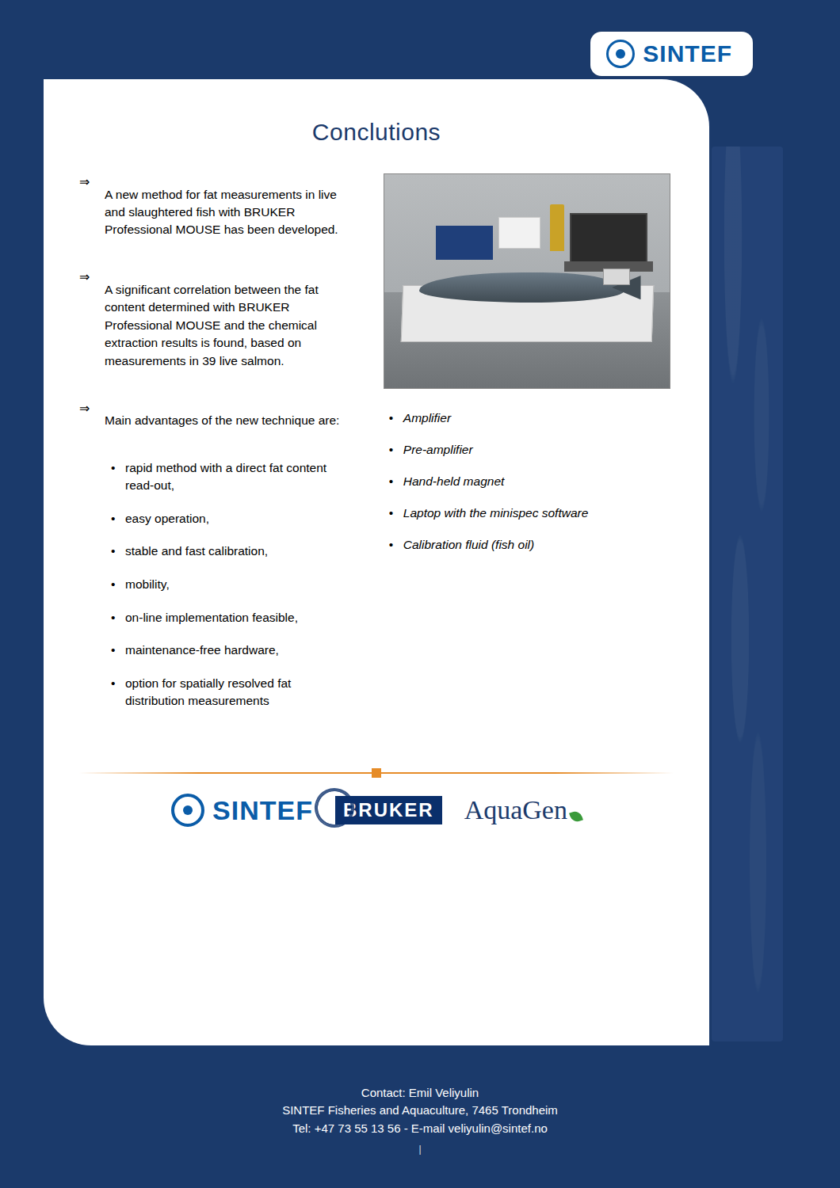SINTEF
Conclutions
⇒
A new method for fat measurements in live and slaughtered fish with BRUKER Professional MOUSE has been developed.
⇒
A significant correlation between the fat content determined with BRUKER Professional MOUSE and the chemical extraction results is found, based on measurements in 39 live salmon.
⇒
Main advantages of the new technique are:
rapid method with a direct fat content read-out,
easy operation,
stable and fast calibration,
mobility,
on-line implementation feasible,
maintenance-free hardware,
option for spatially resolved fat distribution measurements
Amplifier
Pre-amplifier
Hand-held magnet
Laptop with the minispec software
Calibration fluid (fish oil)
SINTEF
BRUKER
AquaGen
Contact: Emil Veliyulin
SINTEF Fisheries and Aquaculture, 7465 Trondheim
Tel: +47 73 55 13 56 - E-mail veliyulin@sintef.no
|